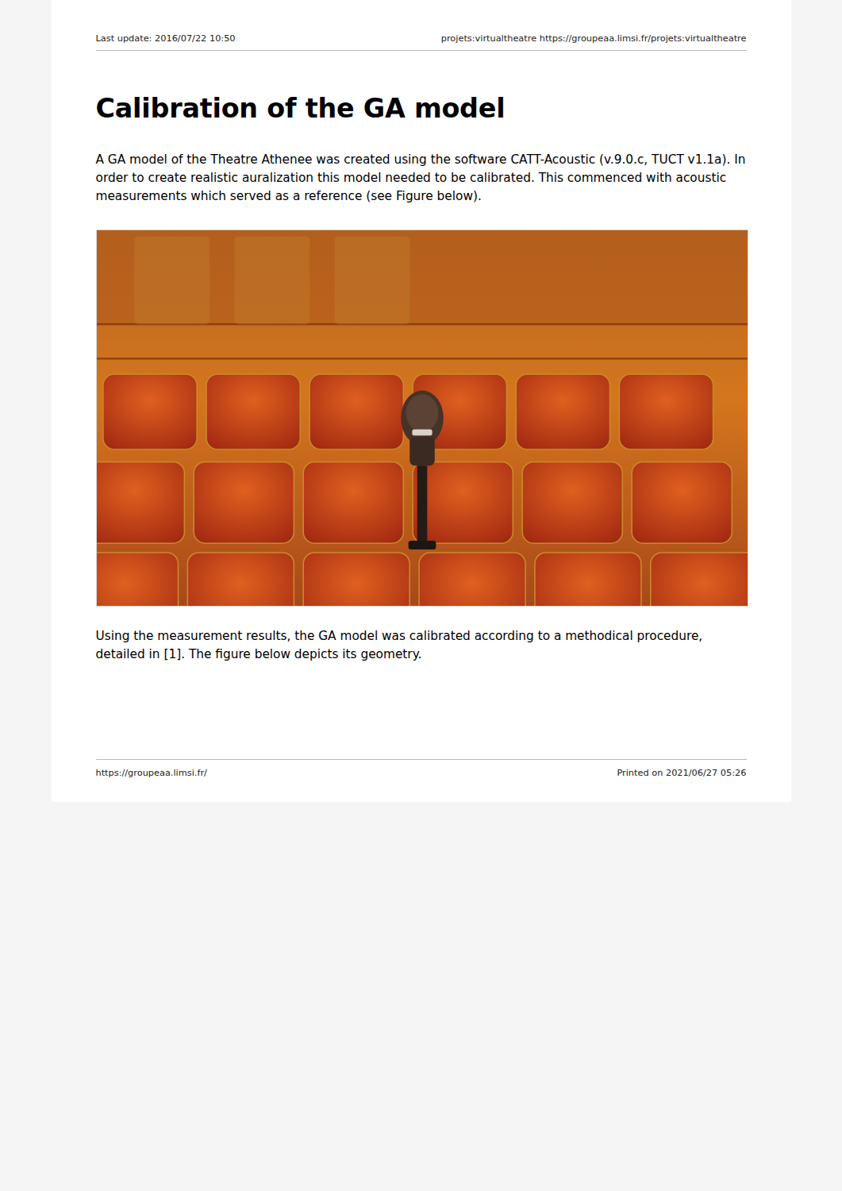Last update: 2016/07/22 10:50
projets:virtualtheatre https://groupeaa.limsi.fr/projets:virtualtheatre
Calibration of the GA model
A GA model of the Theatre Athenee was created using the software CATT-Acoustic (v.9.0.c, TUCT v1.1a). In order to create realistic auralization this model needed to be calibrated. This commenced with acoustic measurements which served as a reference (see Figure below).
Using the measurement results, the GA model was calibrated according to a methodical procedure, detailed in [1]. The figure below depicts its geometry.
https://groupeaa.limsi.fr/
Printed on 2021/06/27 05:26